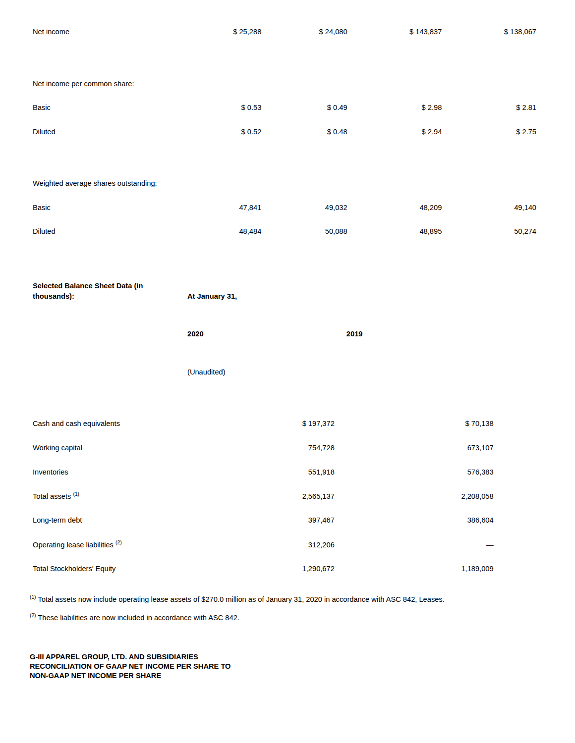| Net income | $ 25,288 | $ 24,080 | $ 143,837 | $ 138,067 |
| Net income per common share: | | | | |
| Basic | $ 0.53 | $ 0.49 | $ 2.98 | $ 2.81 |
| Diluted | $ 0.52 | $ 0.48 | $ 2.94 | $ 2.75 |
| Weighted average shares outstanding: | | | | |
| Basic | 47,841 | 49,032 | 48,209 | 49,140 |
| Diluted | 48,484 | 50,088 | 48,895 | 50,274 |
| Selected Balance Sheet Data (in thousands): | At January 31, | | |
| | 2020 | 2019 | | |
| | (Unaudited) | | | |
| Cash and cash equivalents | $ 197,372 | $ 70,138 | | |
| Working capital | 754,728 | 673,107 | | |
| Inventories | 551,918 | 576,383 | | |
| Total assets (1) | 2,565,137 | 2,208,058 | | |
| Long-term debt | 397,467 | 386,604 | | |
| Operating lease liabilities (2) | 312,206 | — | | |
| Total Stockholders' Equity | 1,290,672 | 1,189,009 | | |
(1) Total assets now include operating lease assets of $270.0 million as of January 31, 2020 in accordance with ASC 842, Leases.
(2) These liabilities are now included in accordance with ASC 842.
G-III APPAREL GROUP, LTD. AND SUBSIDIARIES
RECONCILIATION OF GAAP NET INCOME PER SHARE TO
NON-GAAP NET INCOME PER SHARE